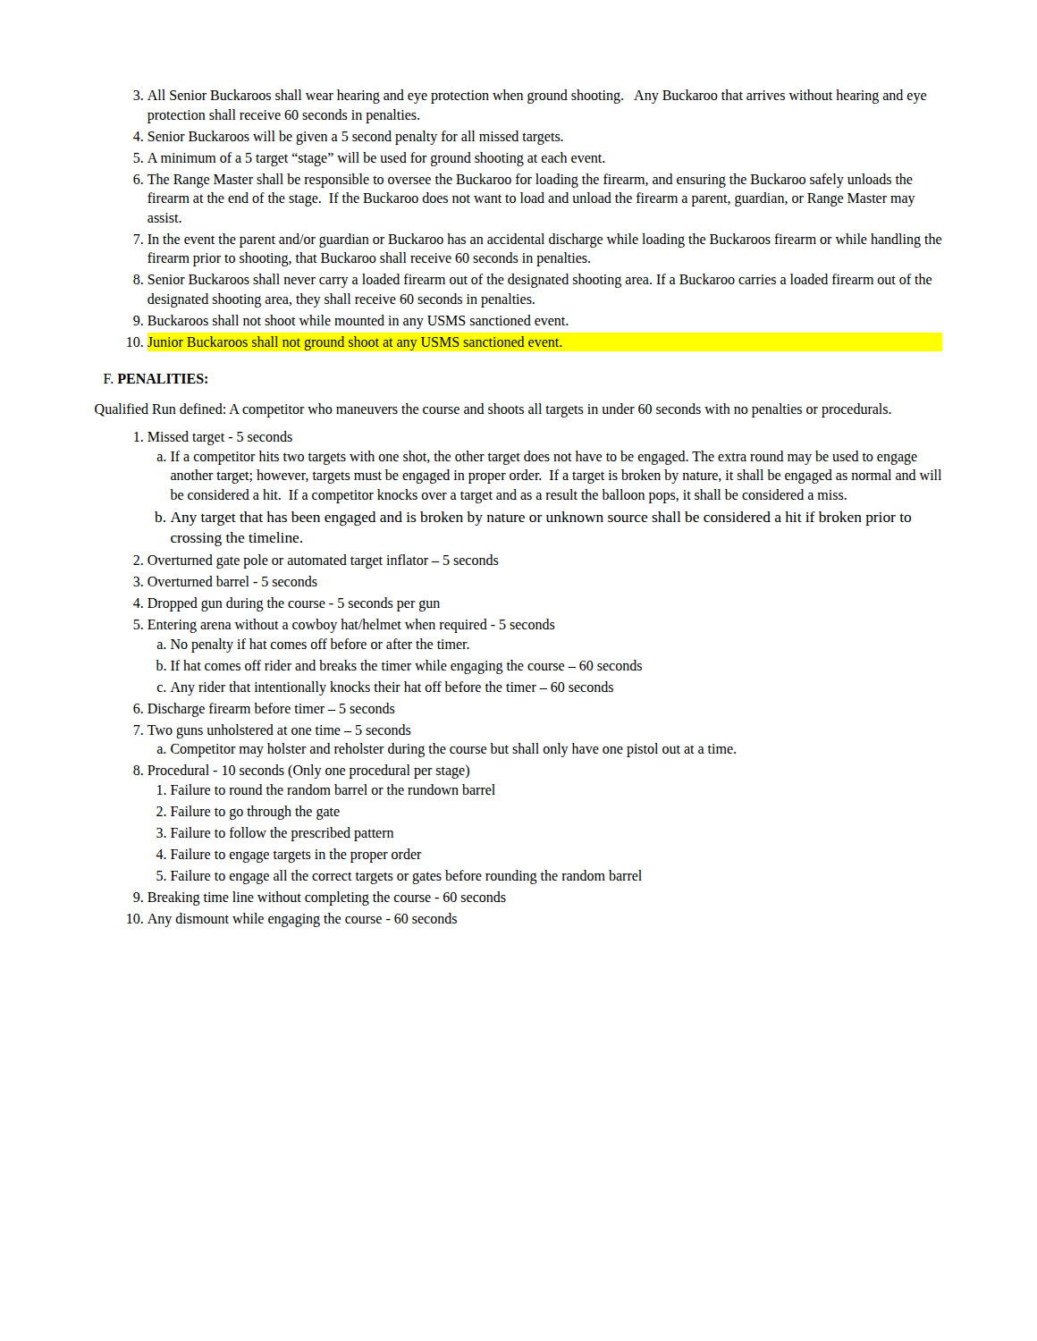All Senior Buckaroos shall wear hearing and eye protection when ground shooting. Any Buckaroo that arrives without hearing and eye protection shall receive 60 seconds in penalties.
Senior Buckaroos will be given a 5 second penalty for all missed targets.
A minimum of a 5 target “stage” will be used for ground shooting at each event.
The Range Master shall be responsible to oversee the Buckaroo for loading the firearm, and ensuring the Buckaroo safely unloads the firearm at the end of the stage. If the Buckaroo does not want to load and unload the firearm a parent, guardian, or Range Master may assist.
In the event the parent and/or guardian or Buckaroo has an accidental discharge while loading the Buckaroos firearm or while handling the firearm prior to shooting, that Buckaroo shall receive 60 seconds in penalties.
Senior Buckaroos shall never carry a loaded firearm out of the designated shooting area. If a Buckaroo carries a loaded firearm out of the designated shooting area, they shall receive 60 seconds in penalties.
Buckaroos shall not shoot while mounted in any USMS sanctioned event.
Junior Buckaroos shall not ground shoot at any USMS sanctioned event.
PENALITIES:
Qualified Run defined: A competitor who maneuvers the course and shoots all targets in under 60 seconds with no penalties or procedurals.
Missed target - 5 seconds
If a competitor hits two targets with one shot, the other target does not have to be engaged. The extra round may be used to engage another target; however, targets must be engaged in proper order. If a target is broken by nature, it shall be engaged as normal and will be considered a hit. If a competitor knocks over a target and as a result the balloon pops, it shall be considered a miss.
Any target that has been engaged and is broken by nature or unknown source shall be considered a hit if broken prior to crossing the timeline.
Overturned gate pole or automated target inflator – 5 seconds
Overturned barrel - 5 seconds
Dropped gun during the course - 5 seconds per gun
Entering arena without a cowboy hat/helmet when required - 5 seconds
No penalty if hat comes off before or after the timer.
If hat comes off rider and breaks the timer while engaging the course – 60 seconds
Any rider that intentionally knocks their hat off before the timer – 60 seconds
Discharge firearm before timer – 5 seconds
Two guns unholstered at one time – 5 seconds
Competitor may holster and reholster during the course but shall only have one pistol out at a time.
Procedural - 10 seconds (Only one procedural per stage)
Failure to round the random barrel or the rundown barrel
Failure to go through the gate
Failure to follow the prescribed pattern
Failure to engage targets in the proper order
Failure to engage all the correct targets or gates before rounding the random barrel
Breaking time line without completing the course - 60 seconds
Any dismount while engaging the course - 60 seconds